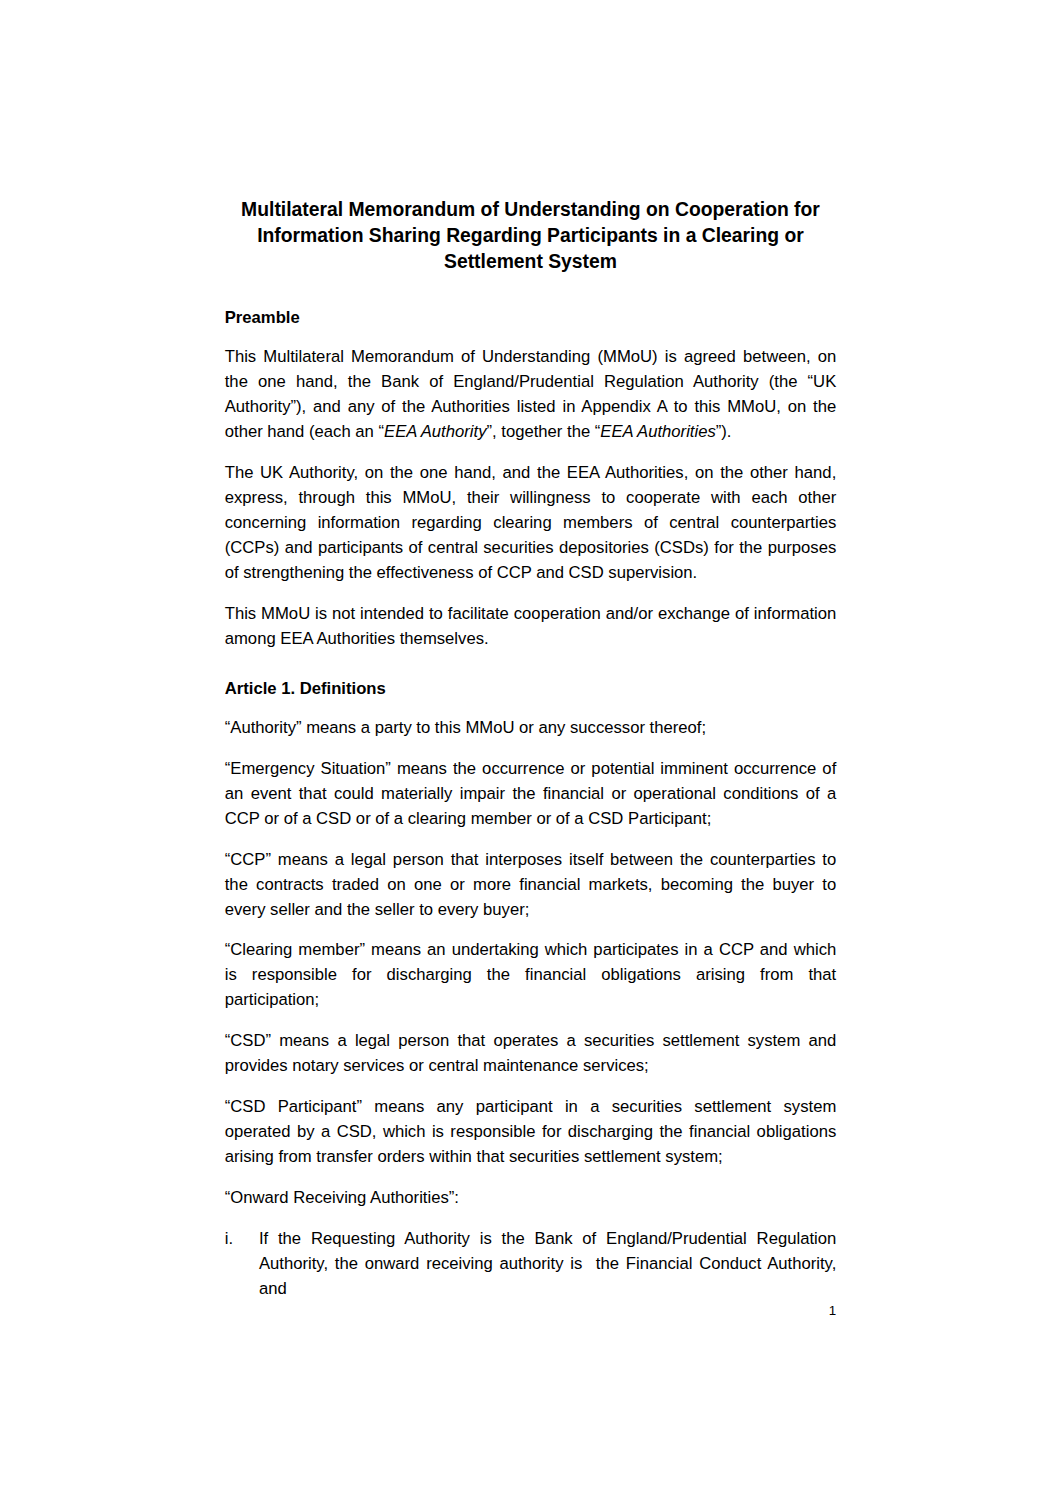Multilateral Memorandum of Understanding on Cooperation for Information Sharing Regarding Participants in a Clearing or Settlement System
Preamble
This Multilateral Memorandum of Understanding (MMoU) is agreed between, on the one hand, the Bank of England/Prudential Regulation Authority (the “UK Authority”), and any of the Authorities listed in Appendix A to this MMoU, on the other hand (each an “EEA Authority”, together the “EEA Authorities”).
The UK Authority, on the one hand, and the EEA Authorities, on the other hand, express, through this MMoU, their willingness to cooperate with each other concerning information regarding clearing members of central counterparties (CCPs) and participants of central securities depositories (CSDs) for the purposes of strengthening the effectiveness of CCP and CSD supervision.
This MMoU is not intended to facilitate cooperation and/or exchange of information among EEA Authorities themselves.
Article 1. Definitions
“Authority” means a party to this MMoU or any successor thereof;
“Emergency Situation” means the occurrence or potential imminent occurrence of an event that could materially impair the financial or operational conditions of a CCP or of a CSD or of a clearing member or of a CSD Participant;
“CCP” means a legal person that interposes itself between the counterparties to the contracts traded on one or more financial markets, becoming the buyer to every seller and the seller to every buyer;
“Clearing member” means an undertaking which participates in a CCP and which is responsible for discharging the financial obligations arising from that participation;
“CSD” means a legal person that operates a securities settlement system and provides notary services or central maintenance services;
“CSD Participant” means any participant in a securities settlement system operated by a CSD, which is responsible for discharging the financial obligations arising from transfer orders within that securities settlement system;
“Onward Receiving Authorities”:
If the Requesting Authority is the Bank of England/Prudential Regulation Authority, the onward receiving authority is the Financial Conduct Authority, and
1